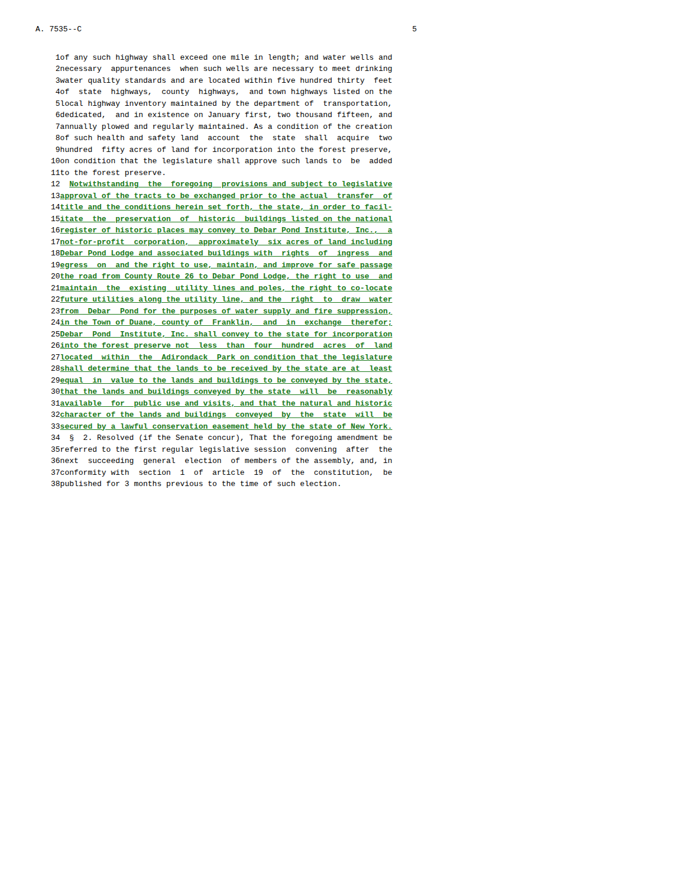A. 7535--C 5
| 1 | of any such highway shall exceed one mile in length; and water wells and |
| 2 | necessary appurtenances when such wells are necessary to meet drinking |
| 3 | water quality standards and are located within five hundred thirty feet |
| 4 | of state highways, county highways, and town highways listed on the |
| 5 | local highway inventory maintained by the department of transportation, |
| 6 | dedicated, and in existence on January first, two thousand fifteen, and |
| 7 | annually plowed and regularly maintained. As a condition of the creation |
| 8 | of such health and safety land account the state shall acquire two |
| 9 | hundred fifty acres of land for incorporation into the forest preserve, |
| 10 | on condition that the legislature shall approve such lands to be added |
| 11 | to the forest preserve. |
| 12 | Notwithstanding the foregoing provisions and subject to legislative |
| 13 | approval of the tracts to be exchanged prior to the actual transfer of |
| 14 | title and the conditions herein set forth, the state, in order to facil- |
| 15 | itate the preservation of historic buildings listed on the national |
| 16 | register of historic places may convey to Debar Pond Institute, Inc., a |
| 17 | not-for-profit corporation, approximately six acres of land including |
| 18 | Debar Pond Lodge and associated buildings with rights of ingress and |
| 19 | egress on and the right to use, maintain, and improve for safe passage |
| 20 | the road from County Route 26 to Debar Pond Lodge, the right to use and |
| 21 | maintain the existing utility lines and poles, the right to co-locate |
| 22 | future utilities along the utility line, and the right to draw water |
| 23 | from Debar Pond for the purposes of water supply and fire suppression, |
| 24 | in the Town of Duane, county of Franklin, and in exchange therefor; |
| 25 | Debar Pond Institute, Inc. shall convey to the state for incorporation |
| 26 | into the forest preserve not less than four hundred acres of land |
| 27 | located within the Adirondack Park on condition that the legislature |
| 28 | shall determine that the lands to be received by the state are at least |
| 29 | equal in value to the lands and buildings to be conveyed by the state, |
| 30 | that the lands and buildings conveyed by the state will be reasonably |
| 31 | available for public use and visits, and that the natural and historic |
| 32 | character of the lands and buildings conveyed by the state will be |
| 33 | secured by a lawful conservation easement held by the state of New York. |
| 34 | § 2. Resolved (if the Senate concur), That the foregoing amendment be |
| 35 | referred to the first regular legislative session convening after the |
| 36 | next succeeding general election of members of the assembly, and, in |
| 37 | conformity with section 1 of article 19 of the constitution, be |
| 38 | published for 3 months previous to the time of such election. |